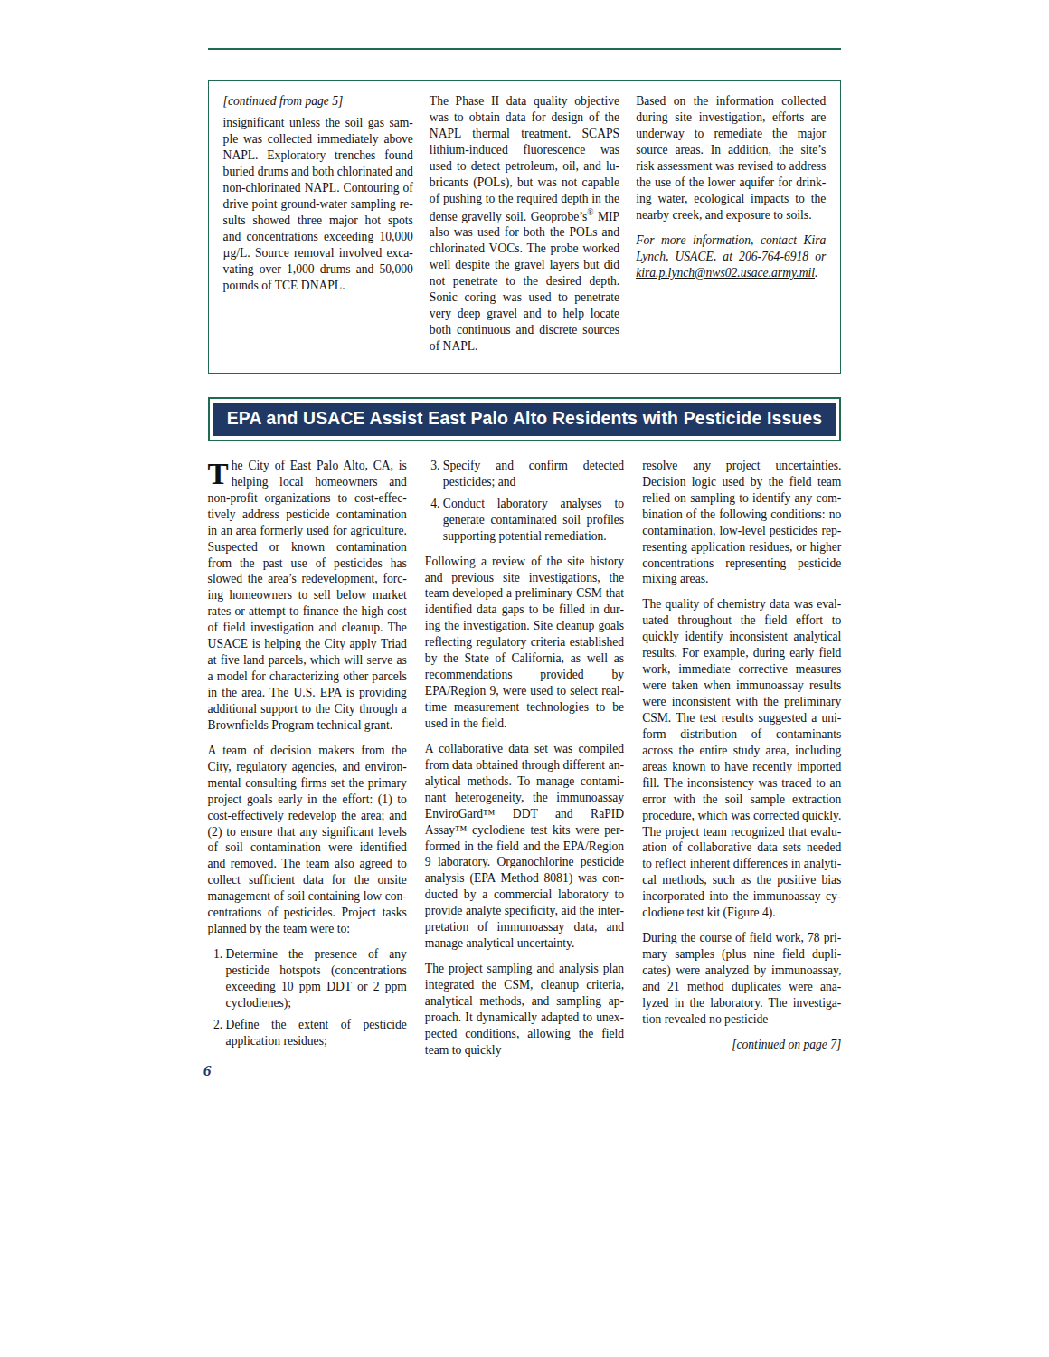[continued from page 5]
insignificant unless the soil gas sample was collected immediately above NAPL. Exploratory trenches found buried drums and both chlorinated and non-chlorinated NAPL. Contouring of drive point ground-water sampling results showed three major hot spots and concentrations exceeding 10,000 µg/L. Source removal involved excavating over 1,000 drums and 50,000 pounds of TCE DNAPL.
The Phase II data quality objective was to obtain data for design of the NAPL thermal treatment. SCAPS lithium-induced fluorescence was used to detect petroleum, oil, and lubricants (POLs), but was not capable of pushing to the required depth in the dense gravelly soil. Geoprobe’s® MIP also was used for both the POLs and chlorinated VOCs. The probe worked well despite the gravel layers but did not penetrate to the desired depth. Sonic coring was used to penetrate very deep gravel and to help locate both continuous and discrete sources of NAPL.
Based on the information collected during site investigation, efforts are underway to remediate the major source areas. In addition, the site’s risk assessment was revised to address the use of the lower aquifer for drinking water, ecological impacts to the nearby creek, and exposure to soils.
For more information, contact Kira Lynch, USACE, at 206-764-6918 or kira.p.lynch@nws02.usace.army.mil.
EPA and USACE Assist East Palo Alto Residents with Pesticide Issues
The City of East Palo Alto, CA, is helping local homeowners and non-profit organizations to cost-effectively address pesticide contamination in an area formerly used for agriculture. Suspected or known contamination from the past use of pesticides has slowed the area’s redevelopment, forcing homeowners to sell below market rates or attempt to finance the high cost of field investigation and cleanup. The USACE is helping the City apply Triad at five land parcels, which will serve as a model for characterizing other parcels in the area. The U.S. EPA is providing additional support to the City through a Brownfields Program technical grant.
A team of decision makers from the City, regulatory agencies, and environmental consulting firms set the primary project goals early in the effort: (1) to cost-effectively redevelop the area; and (2) to ensure that any significant levels of soil contamination were identified and removed. The team also agreed to collect sufficient data for the onsite management of soil containing low concentrations of pesticides. Project tasks planned by the team were to:
Determine the presence of any pesticide hotspots (concentrations exceeding 10 ppm DDT or 2 ppm cyclodienes);
Define the extent of pesticide application residues;
Specify and confirm detected pesticides; and
Conduct laboratory analyses to generate contaminated soil profiles supporting potential remediation.
Following a review of the site history and previous site investigations, the team developed a preliminary CSM that identified data gaps to be filled in during the investigation. Site cleanup goals reflecting regulatory criteria established by the State of California, as well as recommendations provided by EPA/Region 9, were used to select real-time measurement technologies to be used in the field.
A collaborative data set was compiled from data obtained through different analytical methods. To manage contaminant heterogeneity, the immunoassay EnviroGard™ DDT and RaPID Assay™ cyclodiene test kits were performed in the field and the EPA/Region 9 laboratory. Organochlorine pesticide analysis (EPA Method 8081) was conducted by a commercial laboratory to provide analyte specificity, aid the interpretation of immunoassay data, and manage analytical uncertainty.
The project sampling and analysis plan integrated the CSM, cleanup criteria, analytical methods, and sampling approach. It dynamically adapted to unexpected conditions, allowing the field team to quickly
resolve any project uncertainties. Decision logic used by the field team relied on sampling to identify any combination of the following conditions: no contamination, low-level pesticides representing application residues, or higher concentrations representing pesticide mixing areas.
The quality of chemistry data was evaluated throughout the field effort to quickly identify inconsistent analytical results. For example, during early field work, immediate corrective measures were taken when immunoassay results were inconsistent with the preliminary CSM. The test results suggested a uniform distribution of contaminants across the entire study area, including areas known to have recently imported fill. The inconsistency was traced to an error with the soil sample extraction procedure, which was corrected quickly. The project team recognized that evaluation of collaborative data sets needed to reflect inherent differences in analytical methods, such as the positive bias incorporated into the immunoassay cyclodiene test kit (Figure 4).
During the course of field work, 78 primary samples (plus nine field duplicates) were analyzed by immunoassay, and 21 method duplicates were analyzed in the laboratory. The investigation revealed no pesticide
[continued on page 7]
6